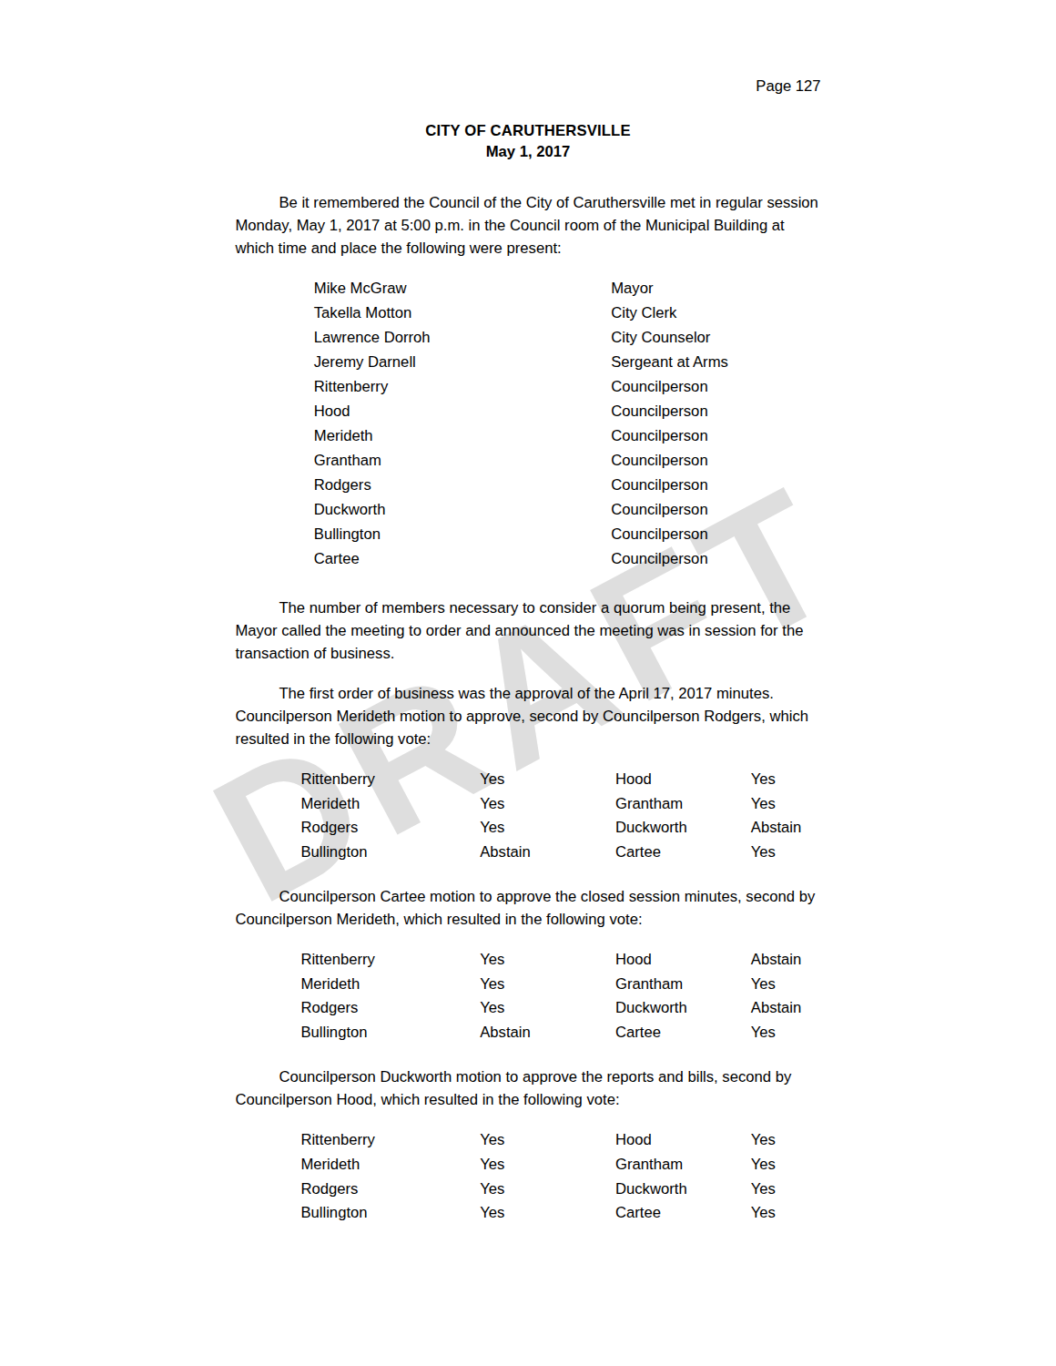DRAFT
Page 127
CITY OF CARUTHERSVILLE
May 1, 2017
Be it remembered the Council of the City of Caruthersville met in regular session Monday, May 1, 2017 at 5:00 p.m. in the Council room of the Municipal Building at which time and place the following were present:
| Mike McGraw | Mayor |
| Takella Motton | City Clerk |
| Lawrence Dorroh | City Counselor |
| Jeremy Darnell | Sergeant at Arms |
| Rittenberry | Councilperson |
| Hood | Councilperson |
| Merideth | Councilperson |
| Grantham | Councilperson |
| Rodgers | Councilperson |
| Duckworth | Councilperson |
| Bullington | Councilperson |
| Cartee | Councilperson |
The number of members necessary to consider a quorum being present, the Mayor called the meeting to order and announced the meeting was in session for the transaction of business.
The first order of business was the approval of the April 17, 2017 minutes. Councilperson Merideth motion to approve, second by Councilperson Rodgers, which resulted in the following vote:
| Rittenberry | Yes | Hood | Yes |
| Merideth | Yes | Grantham | Yes |
| Rodgers | Yes | Duckworth | Abstain |
| Bullington | Abstain | Cartee | Yes |
Councilperson Cartee motion to approve the closed session minutes, second by Councilperson Merideth, which resulted in the following vote:
| Rittenberry | Yes | Hood | Abstain |
| Merideth | Yes | Grantham | Yes |
| Rodgers | Yes | Duckworth | Abstain |
| Bullington | Abstain | Cartee | Yes |
Councilperson Duckworth motion to approve the reports and bills, second by Councilperson Hood, which resulted in the following vote:
| Rittenberry | Yes | Hood | Yes |
| Merideth | Yes | Grantham | Yes |
| Rodgers | Yes | Duckworth | Yes |
| Bullington | Yes | Cartee | Yes |